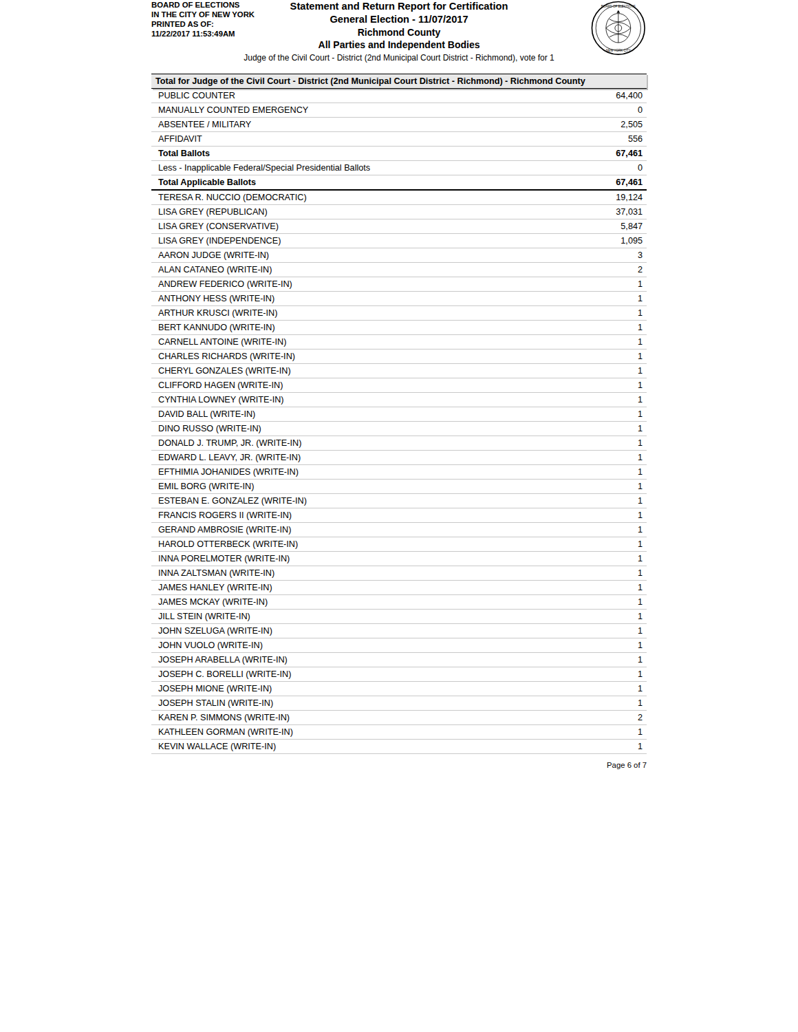BOARD OF ELECTIONS
IN THE CITY OF NEW YORK
PRINTED AS OF:
11/22/2017 11:53:49AM
Statement and Return Report for Certification
General Election - 11/07/2017
Richmond County
All Parties and Independent Bodies
Judge of the Civil Court - District (2nd Municipal Court District - Richmond), vote for 1
BOARD OF ELECTIONS NEW YORK CITY
Total for Judge of the Civil Court - District (2nd Municipal Court District - Richmond) - Richmond County
| PUBLIC COUNTER | 64,400 |
| MANUALLY COUNTED EMERGENCY | 0 |
| ABSENTEE / MILITARY | 2,505 |
| AFFIDAVIT | 556 |
| Total Ballots | 67,461 |
| Less - Inapplicable Federal/Special Presidential Ballots | 0 |
| Total Applicable Ballots | 67,461 |
| TERESA R. NUCCIO (DEMOCRATIC) | 19,124 |
| LISA GREY (REPUBLICAN) | 37,031 |
| LISA GREY (CONSERVATIVE) | 5,847 |
| LISA GREY (INDEPENDENCE) | 1,095 |
| AARON JUDGE (WRITE-IN) | 3 |
| ALAN CATANEO (WRITE-IN) | 2 |
| ANDREW FEDERICO (WRITE-IN) | 1 |
| ANTHONY HESS (WRITE-IN) | 1 |
| ARTHUR KRUSCI (WRITE-IN) | 1 |
| BERT KANNUDO (WRITE-IN) | 1 |
| CARNELL ANTOINE (WRITE-IN) | 1 |
| CHARLES RICHARDS (WRITE-IN) | 1 |
| CHERYL GONZALES (WRITE-IN) | 1 |
| CLIFFORD HAGEN (WRITE-IN) | 1 |
| CYNTHIA LOWNEY (WRITE-IN) | 1 |
| DAVID BALL (WRITE-IN) | 1 |
| DINO RUSSO (WRITE-IN) | 1 |
| DONALD J. TRUMP, JR. (WRITE-IN) | 1 |
| EDWARD L. LEAVY, JR. (WRITE-IN) | 1 |
| EFTHIMIA JOHANIDES (WRITE-IN) | 1 |
| EMIL BORG (WRITE-IN) | 1 |
| ESTEBAN E. GONZALEZ (WRITE-IN) | 1 |
| FRANCIS ROGERS II (WRITE-IN) | 1 |
| GERAND AMBROSIE (WRITE-IN) | 1 |
| HAROLD OTTERBECK (WRITE-IN) | 1 |
| INNA PORELMOTER (WRITE-IN) | 1 |
| INNA ZALTSMAN (WRITE-IN) | 1 |
| JAMES HANLEY (WRITE-IN) | 1 |
| JAMES MCKAY (WRITE-IN) | 1 |
| JILL STEIN (WRITE-IN) | 1 |
| JOHN SZELUGA (WRITE-IN) | 1 |
| JOHN VUOLO (WRITE-IN) | 1 |
| JOSEPH ARABELLA (WRITE-IN) | 1 |
| JOSEPH C. BORELLI (WRITE-IN) | 1 |
| JOSEPH MIONE (WRITE-IN) | 1 |
| JOSEPH STALIN (WRITE-IN) | 1 |
| KAREN P. SIMMONS (WRITE-IN) | 2 |
| KATHLEEN GORMAN (WRITE-IN) | 1 |
| KEVIN WALLACE (WRITE-IN) | 1 |
Page 6 of 7